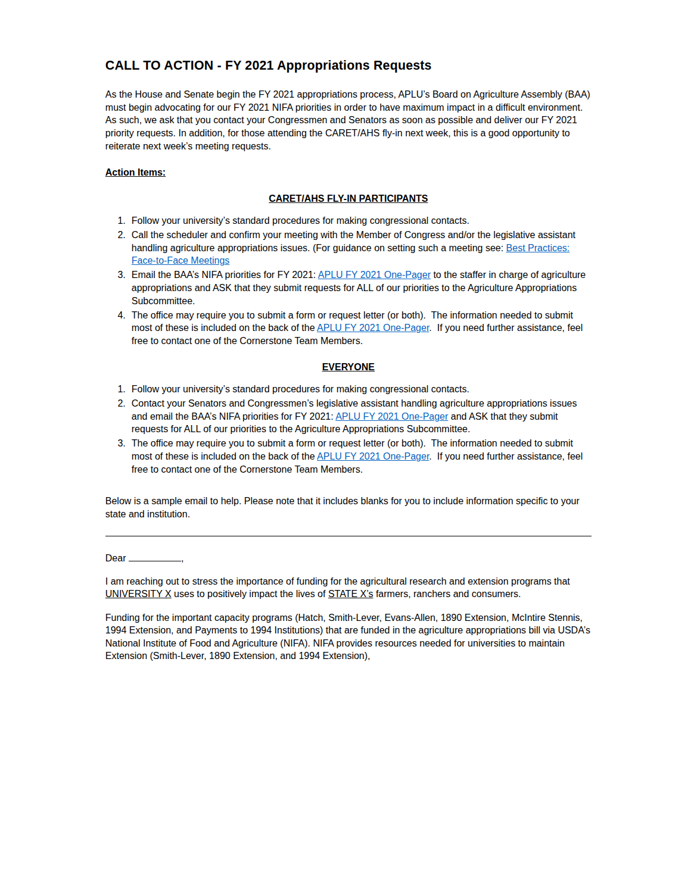CALL TO ACTION - FY 2021 Appropriations Requests
As the House and Senate begin the FY 2021 appropriations process, APLU’s Board on Agriculture Assembly (BAA) must begin advocating for our FY 2021 NIFA priorities in order to have maximum impact in a difficult environment. As such, we ask that you contact your Congressmen and Senators as soon as possible and deliver our FY 2021 priority requests. In addition, for those attending the CARET/AHS fly-in next week, this is a good opportunity to reiterate next week’s meeting requests.
Action Items:
CARET/AHS FLY-IN PARTICIPANTS
Follow your university’s standard procedures for making congressional contacts.
Call the scheduler and confirm your meeting with the Member of Congress and/or the legislative assistant handling agriculture appropriations issues. (For guidance on setting such a meeting see: Best Practices: Face-to-Face Meetings
Email the BAA’s NIFA priorities for FY 2021: APLU FY 2021 One-Pager to the staffer in charge of agriculture appropriations and ASK that they submit requests for ALL of our priorities to the Agriculture Appropriations Subcommittee.
The office may require you to submit a form or request letter (or both). The information needed to submit most of these is included on the back of the APLU FY 2021 One-Pager. If you need further assistance, feel free to contact one of the Cornerstone Team Members.
EVERYONE
Follow your university’s standard procedures for making congressional contacts.
Contact your Senators and Congressmen’s legislative assistant handling agriculture appropriations issues and email the BAA’s NIFA priorities for FY 2021: APLU FY 2021 One-Pager and ASK that they submit requests for ALL of our priorities to the Agriculture Appropriations Subcommittee.
The office may require you to submit a form or request letter (or both). The information needed to submit most of these is included on the back of the APLU FY 2021 One-Pager. If you need further assistance, feel free to contact one of the Cornerstone Team Members.
Below is a sample email to help. Please note that it includes blanks for you to include information specific to your state and institution.
Dear ,
I am reaching out to stress the importance of funding for the agricultural research and extension programs that UNIVERSITY X uses to positively impact the lives of STATE X’s farmers, ranchers and consumers.
Funding for the important capacity programs (Hatch, Smith-Lever, Evans-Allen, 1890 Extension, McIntire Stennis, 1994 Extension, and Payments to 1994 Institutions) that are funded in the agriculture appropriations bill via USDA’s National Institute of Food and Agriculture (NIFA). NIFA provides resources needed for universities to maintain Extension (Smith-Lever, 1890 Extension, and 1994 Extension),